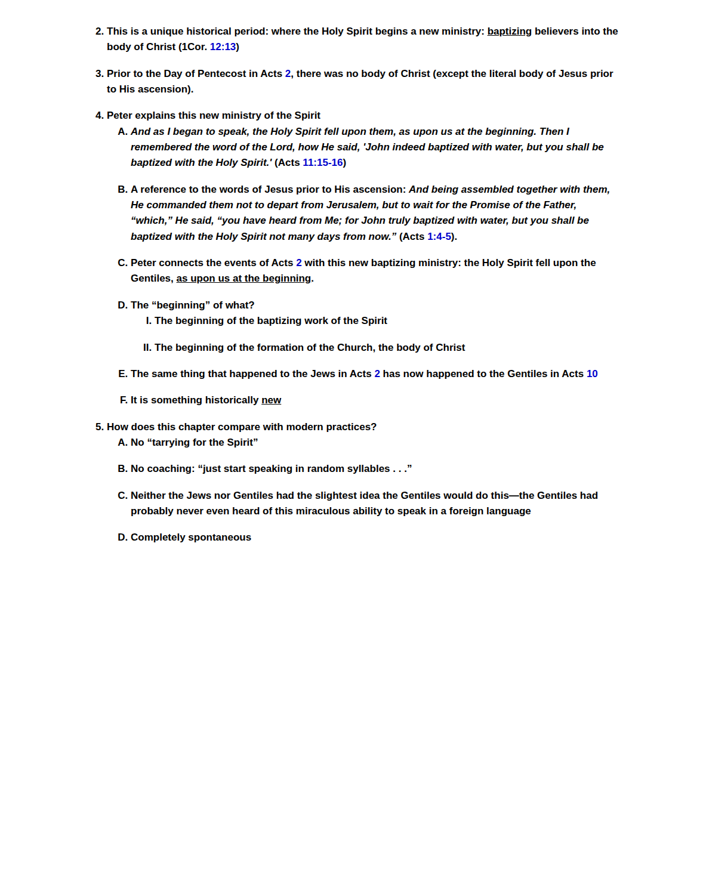This is a unique historical period: where the Holy Spirit begins a new ministry: baptizing believers into the body of Christ (1Cor. 12:13)
Prior to the Day of Pentecost in Acts 2, there was no body of Christ (except the literal body of Jesus prior to His ascension).
Peter explains this new ministry of the Spirit
And as I began to speak, the Holy Spirit fell upon them, as upon us at the beginning. Then I remembered the word of the Lord, how He said, 'John indeed baptized with water, but you shall be baptized with the Holy Spirit.' (Acts 11:15-16)
A reference to the words of Jesus prior to His ascension: And being assembled together with them, He commanded them not to depart from Jerusalem, but to wait for the Promise of the Father, “which,” He said, “you have heard from Me; for John truly baptized with water, but you shall be baptized with the Holy Spirit not many days from now.” (Acts 1:4-5).
Peter connects the events of Acts 2 with this new baptizing ministry: the Holy Spirit fell upon the Gentiles, as upon us at the beginning.
The “beginning” of what?
The beginning of the baptizing work of the Spirit
The beginning of the formation of the Church, the body of Christ
The same thing that happened to the Jews in Acts 2 has now happened to the Gentiles in Acts 10
It is something historically new
How does this chapter compare with modern practices?
No “tarrying for the Spirit”
No coaching: “just start speaking in random syllables . . .”
Neither the Jews nor Gentiles had the slightest idea the Gentiles would do this—the Gentiles had probably never even heard of this miraculous ability to speak in a foreign language
Completely spontaneous